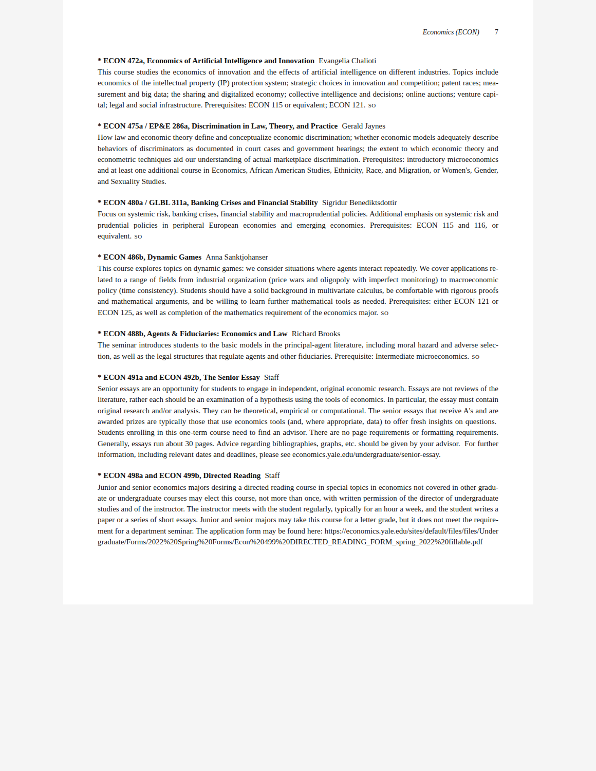Economics (ECON) 7
* ECON 472a, Economics of Artificial Intelligence and Innovation Evangelia Chalioti
This course studies the economics of innovation and the effects of artificial intelligence on different industries. Topics include economics of the intellectual property (IP) protection system; strategic choices in innovation and competition; patent races; measurement and big data; the sharing and digitalized economy; collective intelligence and decisions; online auctions; venture capital; legal and social infrastructure. Prerequisites: ECON 115 or equivalent; ECON 121.so
* ECON 475a / EP&E 286a, Discrimination in Law, Theory, and Practice Gerald Jaynes
How law and economic theory define and conceptualize economic discrimination; whether economic models adequately describe behaviors of discriminators as documented in court cases and government hearings; the extent to which economic theory and econometric techniques aid our understanding of actual marketplace discrimination. Prerequisites: introductory microeconomics and at least one additional course in Economics, African American Studies, Ethnicity, Race, and Migration, or Women's, Gender, and Sexuality Studies.
* ECON 480a / GLBL 311a, Banking Crises and Financial Stability Sigridur Benediktsdottir
Focus on systemic risk, banking crises, financial stability and macroprudential policies. Additional emphasis on systemic risk and prudential policies in peripheral European economies and emerging economies. Prerequisites: ECON 115 and 116, or equivalent.so
* ECON 486b, Dynamic Games Anna Sanktjohanser
This course explores topics on dynamic games: we consider situations where agents interact repeatedly. We cover applications related to a range of fields from industrial organization (price wars and oligopoly with imperfect monitoring) to macroeconomic policy (time consistency). Students should have a solid background in multivariate calculus, be comfortable with rigorous proofs and mathematical arguments, and be willing to learn further mathematical tools as needed. Prerequisites: either ECON 121 or ECON 125, as well as completion of the mathematics requirement of the economics major.so
* ECON 488b, Agents & Fiduciaries: Economics and Law Richard Brooks
The seminar introduces students to the basic models in the principal-agent literature, including moral hazard and adverse selection, as well as the legal structures that regulate agents and other fiduciaries. Prerequisite: Intermediate microeconomics.so
* ECON 491a and ECON 492b, The Senior Essay Staff
Senior essays are an opportunity for students to engage in independent, original economic research. Essays are not reviews of the literature, rather each should be an examination of a hypothesis using the tools of economics. In particular, the essay must contain original research and/or analysis. They can be theoretical, empirical or computational. The senior essays that receive A's and are awarded prizes are typically those that use economics tools (and, where appropriate, data) to offer fresh insights on questions. Students enrolling in this one-term course need to find an advisor. There are no page requirements or formatting requirements. Generally, essays run about 30 pages. Advice regarding bibliographies, graphs, etc. should be given by your advisor. For further information, including relevant dates and deadlines, please see economics.yale.edu/undergraduate/senior-essay.
* ECON 498a and ECON 499b, Directed Reading Staff
Junior and senior economics majors desiring a directed reading course in special topics in economics not covered in other graduate or undergraduate courses may elect this course, not more than once, with written permission of the director of undergraduate studies and of the instructor. The instructor meets with the student regularly, typically for an hour a week, and the student writes a paper or a series of short essays. Junior and senior majors may take this course for a letter grade, but it does not meet the requirement for a department seminar. The application form may be found here: https://economics.yale.edu/sites/default/files/files/Undergraduate/Forms/2022%20Spring%20Forms/Econ%20499%20DIRECTED_READING_FORM_spring_2022%20fillable.pdf